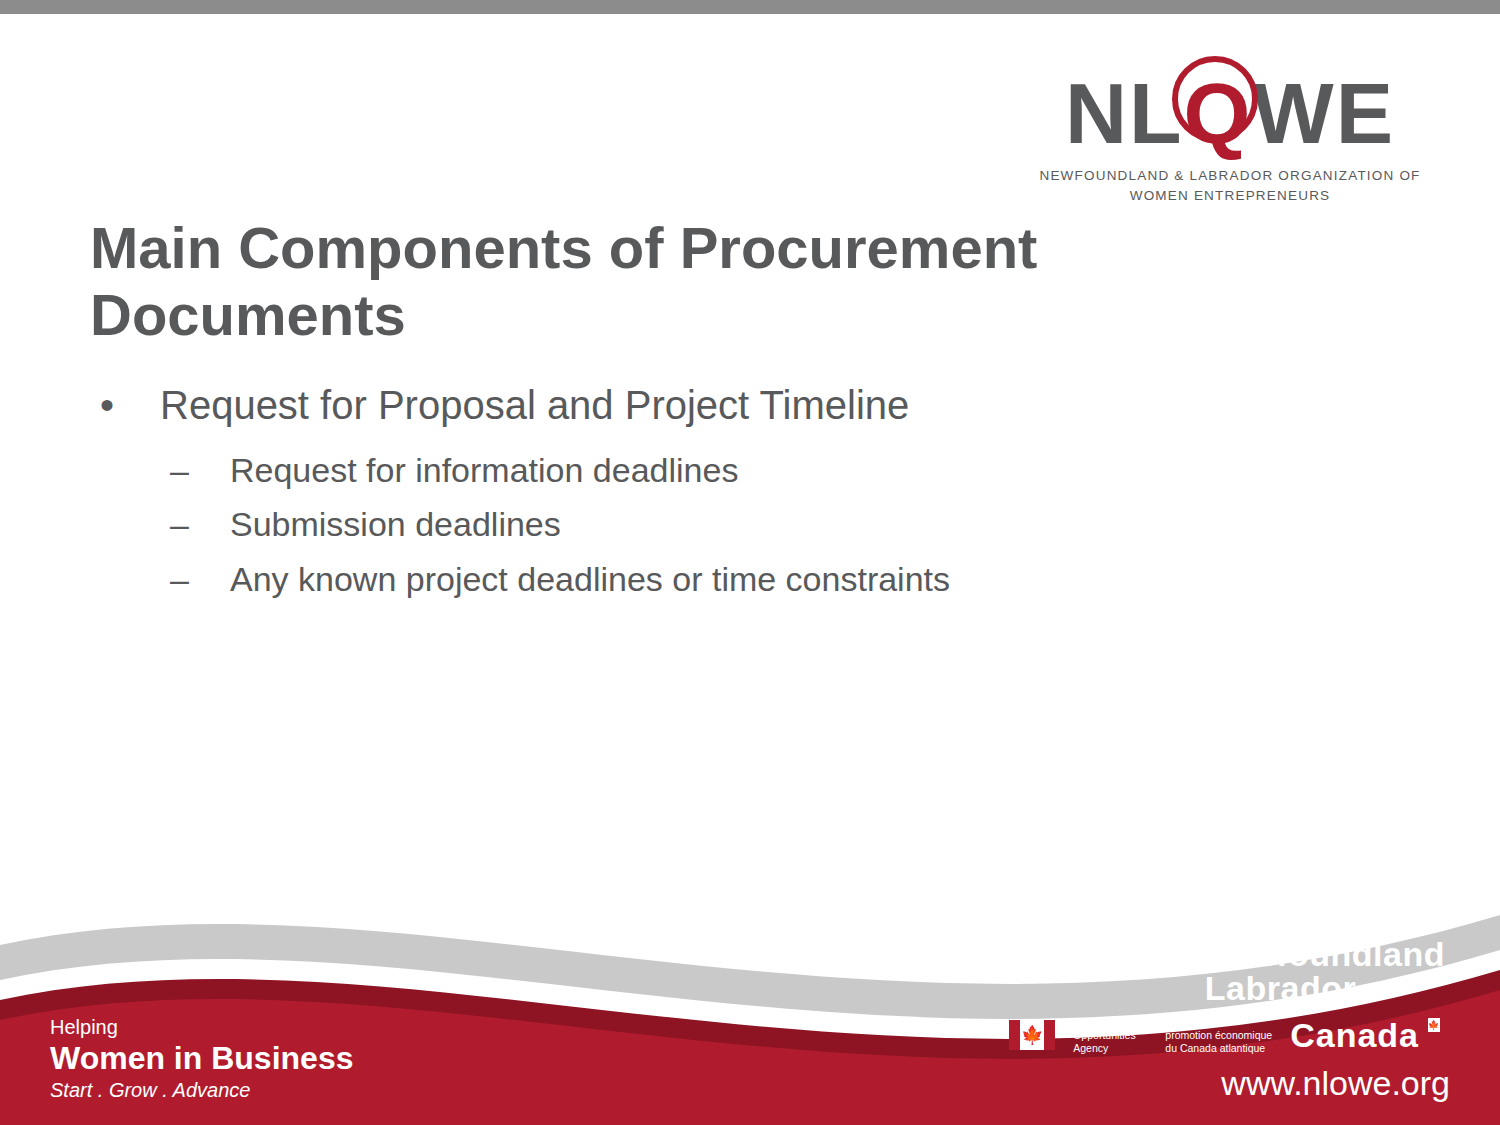NLQWE
NEWFOUNDLAND & LABRADOR ORGANIZATION OF
WOMEN ENTREPRENEURS
Main Components of Procurement Documents
Request for Proposal and Project Timeline
Request for information deadlines
Submission deadlines
Any known project deadlines or time constraints
✿
Newfoundland
Labrador
🍁
Atlantic Canada
Opportunities
Agency
Agence de
promotion économique
du Canada atlantique
Canada🍁
Helping
Women in Business
Start . Grow . Advance
www.nlowe.org